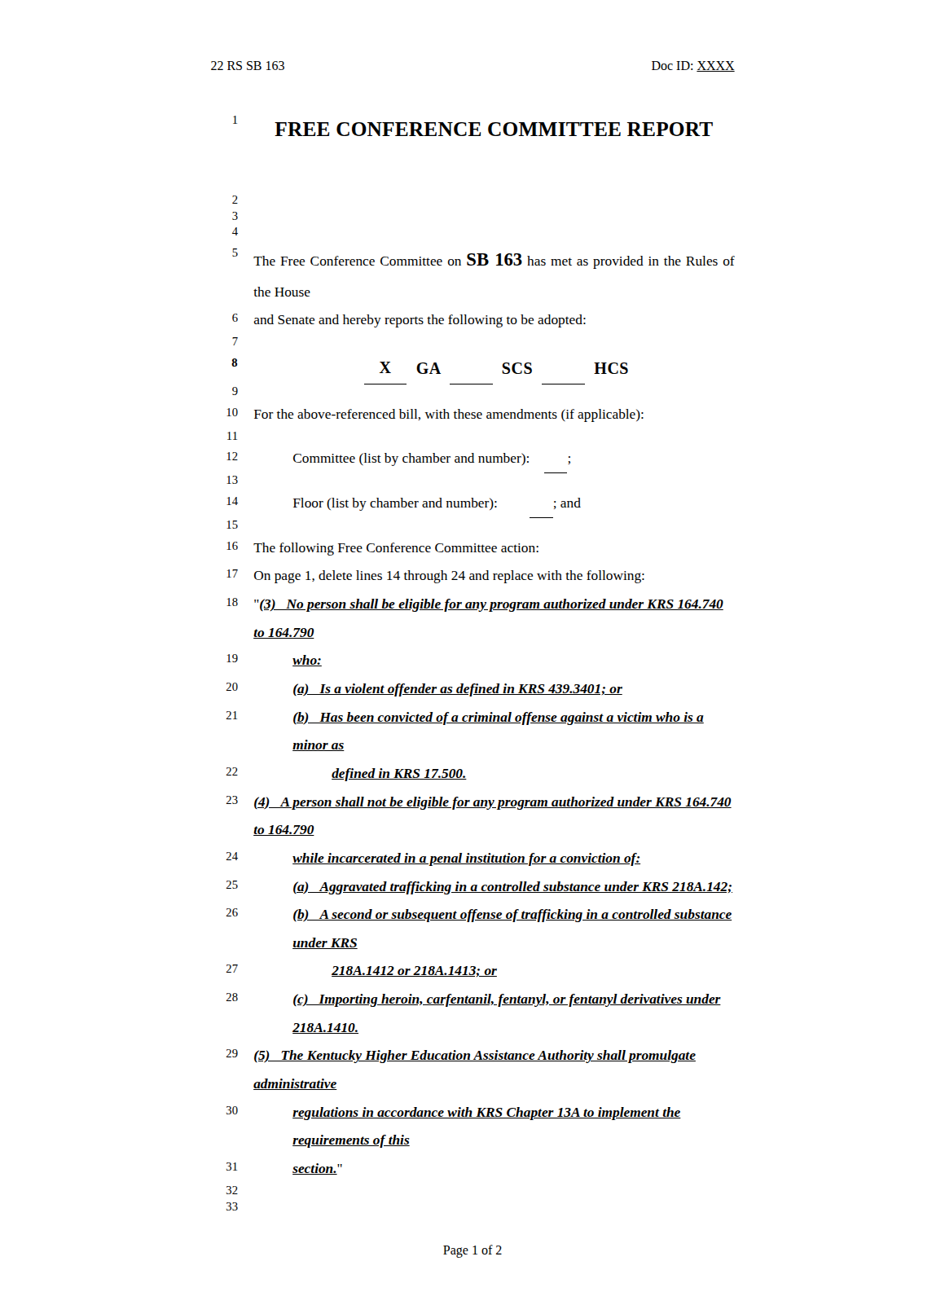22 RS SB 163
Doc ID: XXXX
FREE CONFERENCE COMMITTEE REPORT
The Free Conference Committee on SB 163 has met as provided in the Rules of the House
and Senate and hereby reports the following to be adopted:
X GA SCS HCS
For the above-referenced bill, with these amendments (if applicable):
Committee (list by chamber and number): ;
Floor (list by chamber and number): ; and
The following Free Conference Committee action:
On page 1, delete lines 14 through 24 and replace with the following:
"(3) No person shall be eligible for any program authorized under KRS 164.740 to 164.790
who:
(a) Is a violent offender as defined in KRS 439.3401; or
(b) Has been convicted of a criminal offense against a victim who is a minor as
defined in KRS 17.500.
(4) A person shall not be eligible for any program authorized under KRS 164.740 to 164.790
while incarcerated in a penal institution for a conviction of:
(a) Aggravated trafficking in a controlled substance under KRS 218A.142;
(b) A second or subsequent offense of trafficking in a controlled substance under KRS
218A.1412 or 218A.1413; or
(c) Importing heroin, carfentanil, fentanyl, or fentanyl derivatives under 218A.1410.
(5) The Kentucky Higher Education Assistance Authority shall promulgate administrative
regulations in accordance with KRS Chapter 13A to implement the requirements of this
section."
Page 1 of 2